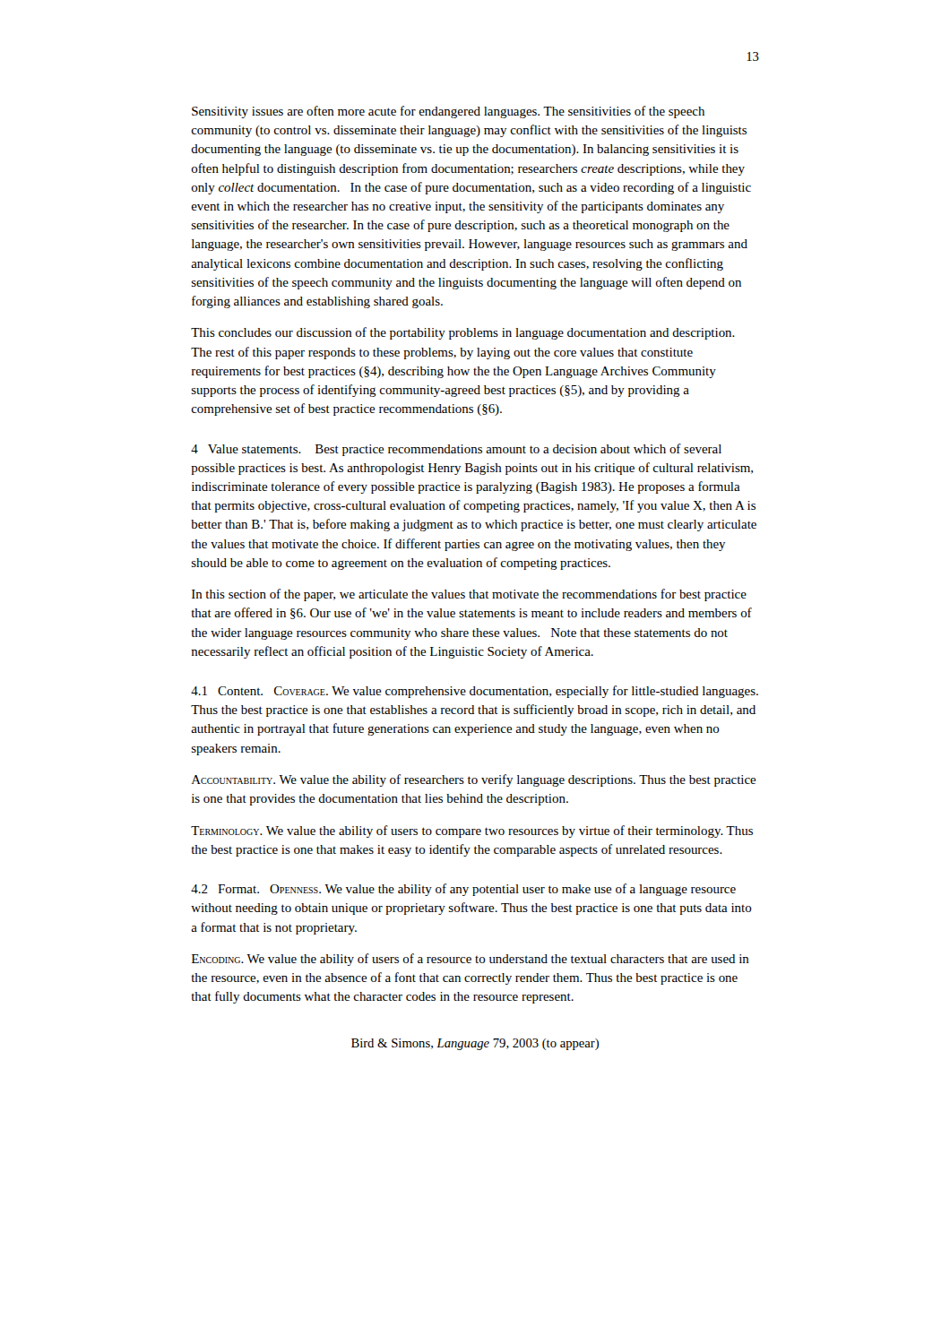13
Sensitivity issues are often more acute for endangered languages. The sensitivities of the speech community (to control vs. disseminate their language) may conflict with the sensitivities of the linguists documenting the language (to disseminate vs. tie up the documentation). In balancing sensitivities it is often helpful to distinguish description from documentation; researchers create descriptions, while they only collect documentation. In the case of pure documentation, such as a video recording of a linguistic event in which the researcher has no creative input, the sensitivity of the participants dominates any sensitivities of the researcher. In the case of pure description, such as a theoretical monograph on the language, the researcher's own sensitivities prevail. However, language resources such as grammars and analytical lexicons combine documentation and description. In such cases, resolving the conflicting sensitivities of the speech community and the linguists documenting the language will often depend on forging alliances and establishing shared goals.
This concludes our discussion of the portability problems in language documentation and description. The rest of this paper responds to these problems, by laying out the core values that constitute requirements for best practices (§4), describing how the the Open Language Archives Community supports the process of identifying community-agreed best practices (§5), and by providing a comprehensive set of best practice recommendations (§6).
4 Value statements. Best practice recommendations amount to a decision about which of several possible practices is best. As anthropologist Henry Bagish points out in his critique of cultural relativism, indiscriminate tolerance of every possible practice is paralyzing (Bagish 1983). He proposes a formula that permits objective, cross-cultural evaluation of competing practices, namely, 'If you value X, then A is better than B.' That is, before making a judgment as to which practice is better, one must clearly articulate the values that motivate the choice. If different parties can agree on the motivating values, then they should be able to come to agreement on the evaluation of competing practices.
In this section of the paper, we articulate the values that motivate the recommendations for best practice that are offered in §6. Our use of 'we' in the value statements is meant to include readers and members of the wider language resources community who share these values. Note that these statements do not necessarily reflect an official position of the Linguistic Society of America.
4.1 Content. Coverage. We value comprehensive documentation, especially for little-studied languages. Thus the best practice is one that establishes a record that is sufficiently broad in scope, rich in detail, and authentic in portrayal that future generations can experience and study the language, even when no speakers remain.
Accountability. We value the ability of researchers to verify language descriptions. Thus the best practice is one that provides the documentation that lies behind the description.
Terminology. We value the ability of users to compare two resources by virtue of their terminology. Thus the best practice is one that makes it easy to identify the comparable aspects of unrelated resources.
4.2 Format. Openness. We value the ability of any potential user to make use of a language resource without needing to obtain unique or proprietary software. Thus the best practice is one that puts data into a format that is not proprietary.
Encoding. We value the ability of users of a resource to understand the textual characters that are used in the resource, even in the absence of a font that can correctly render them. Thus the best practice is one that fully documents what the character codes in the resource represent.
Bird & Simons, Language 79, 2003 (to appear)